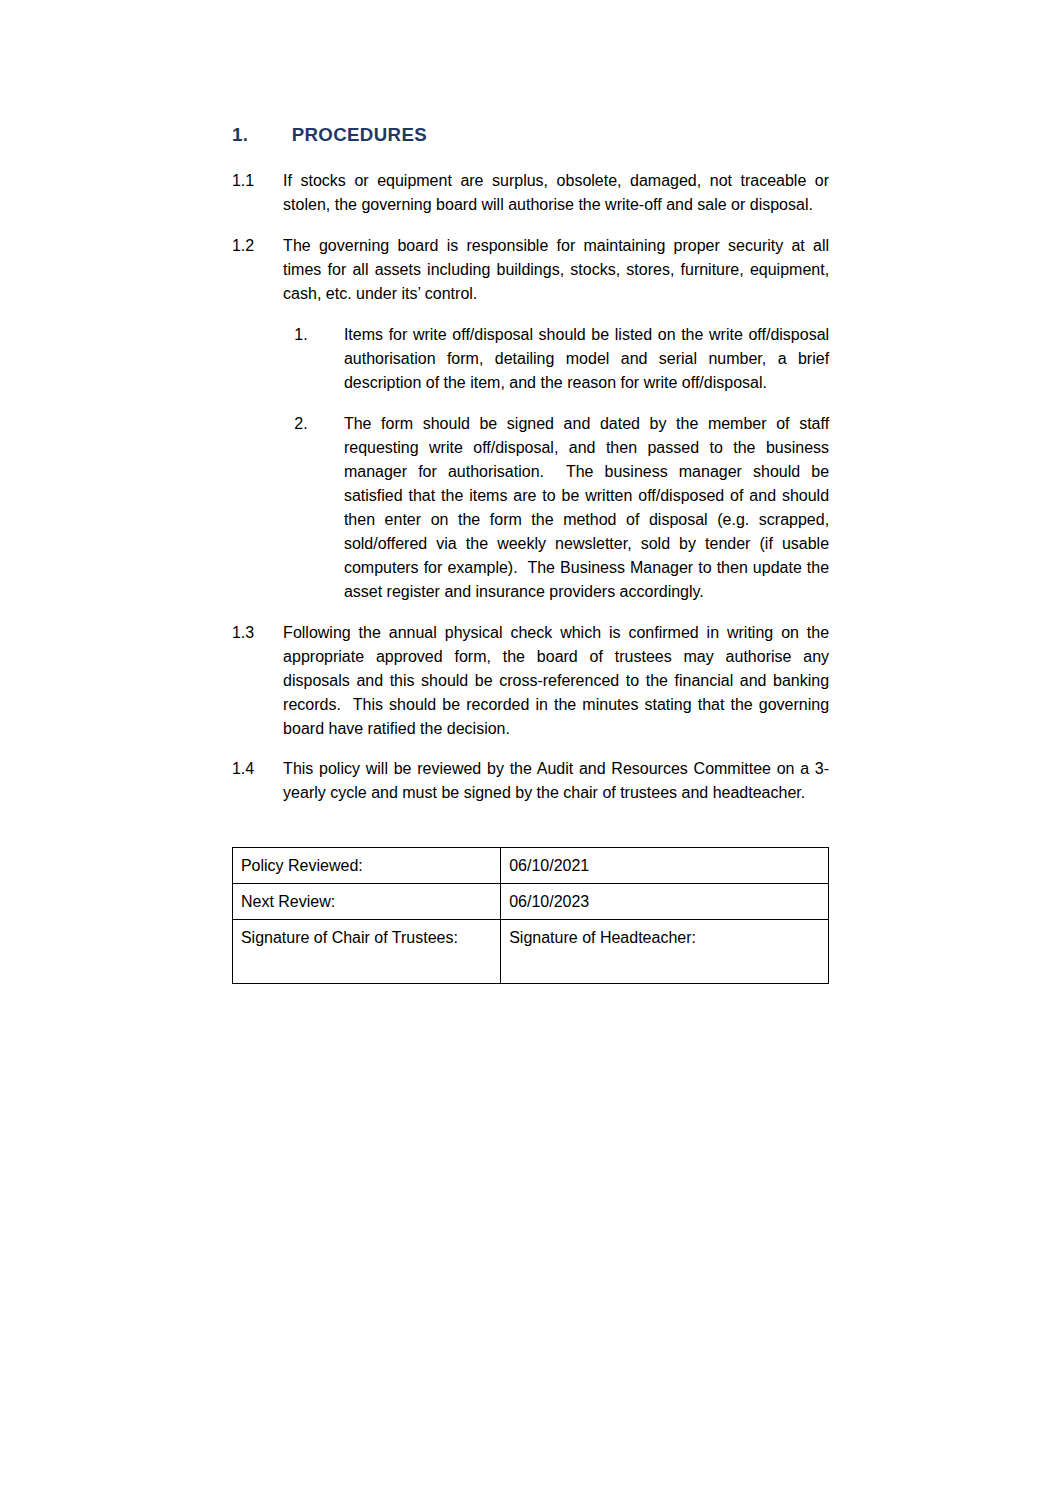1. PROCEDURES
1.1
If stocks or equipment are surplus, obsolete, damaged, not traceable or stolen, the governing board will authorise the write-off and sale or disposal.
1.2
The governing board is responsible for maintaining proper security at all times for all assets including buildings, stocks, stores, furniture, equipment, cash, etc. under its’ control.
1.
Items for write off/disposal should be listed on the write off/disposal authorisation form, detailing model and serial number, a brief description of the item, and the reason for write off/disposal.
2.
The form should be signed and dated by the member of staff requesting write off/disposal, and then passed to the business manager for authorisation. The business manager should be satisfied that the items are to be written off/disposed of and should then enter on the form the method of disposal (e.g. scrapped, sold/offered via the weekly newsletter, sold by tender (if usable computers for example). The Business Manager to then update the asset register and insurance providers accordingly.
1.3
Following the annual physical check which is confirmed in writing on the appropriate approved form, the board of trustees may authorise any disposals and this should be cross-referenced to the financial and banking records. This should be recorded in the minutes stating that the governing board have ratified the decision.
1.4
This policy will be reviewed by the Audit and Resources Committee on a 3-yearly cycle and must be signed by the chair of trustees and headteacher.
| Policy Reviewed: | 06/10/2021 |
| Next Review: | 06/10/2023 |
| Signature of Chair of Trustees: | Signature of Headteacher: |